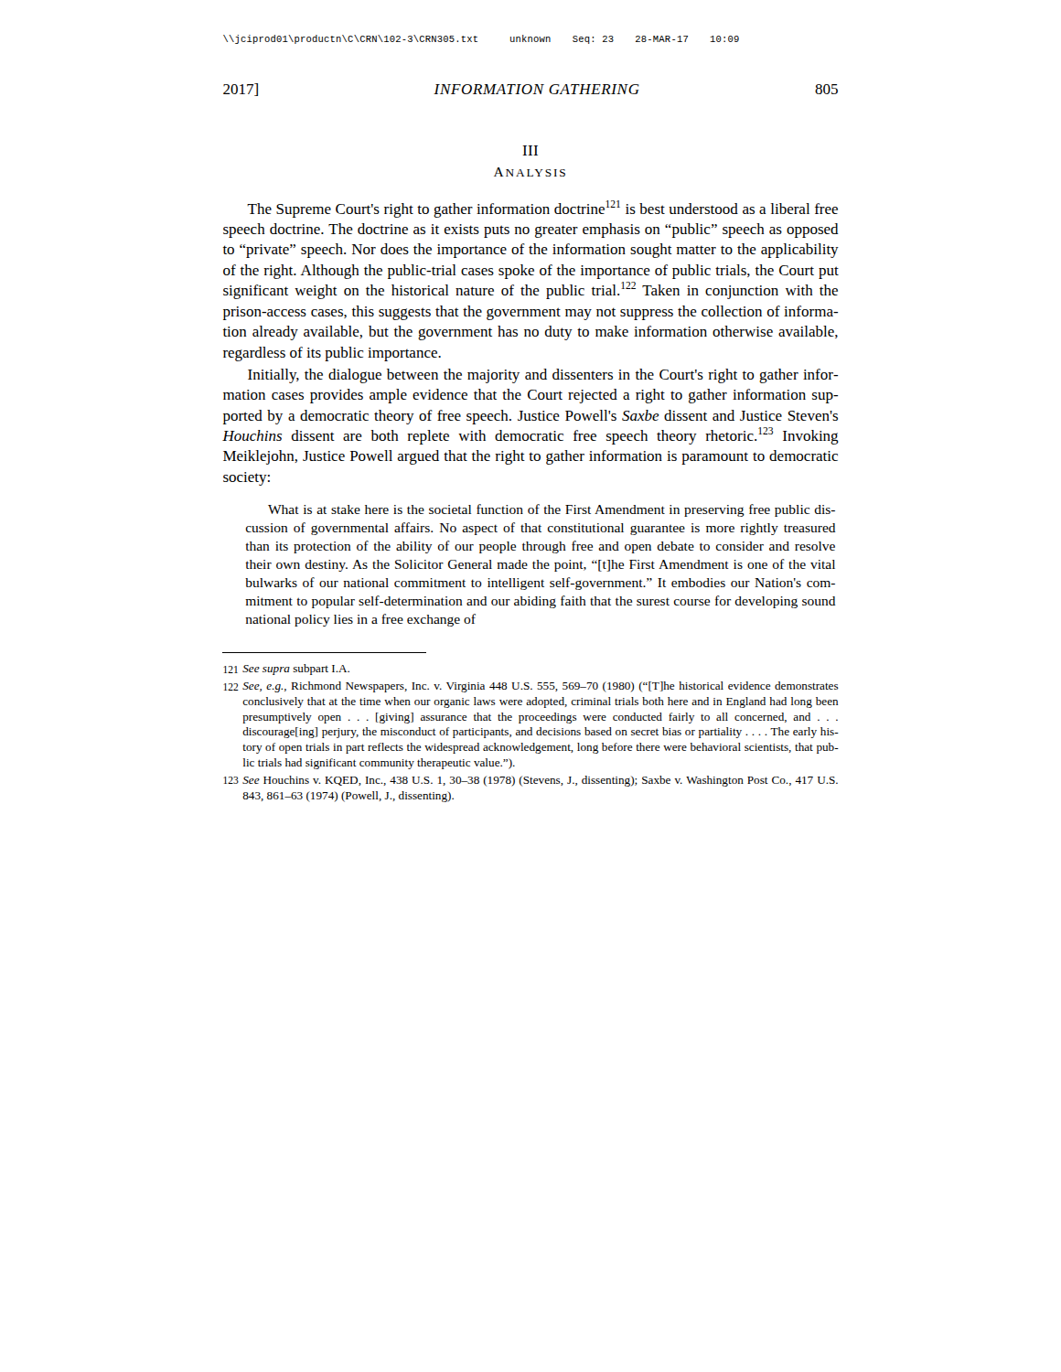\\jciprod01\productn\C\CRN\102-3\CRN305.txt unknown Seq: 2328-MAR-1710:09
2017] INFORMATION GATHERING 805
III
ANALYSIS
The Supreme Court's right to gather information doctrine121 is best understood as a liberal free speech doctrine. The doctrine as it exists puts no greater emphasis on “public” speech as opposed to “private” speech. Nor does the importance of the information sought matter to the applicability of the right. Although the public-trial cases spoke of the importance of public trials, the Court put significant weight on the historical nature of the public trial.122 Taken in conjunction with the prison-access cases, this suggests that the government may not suppress the collection of information already available, but the government has no duty to make information otherwise available, regardless of its public importance.
Initially, the dialogue between the majority and dissenters in the Court's right to gather information cases provides ample evidence that the Court rejected a right to gather information supported by a democratic theory of free speech. Justice Powell's Saxbe dissent and Justice Steven's Houchins dissent are both replete with democratic free speech theory rhetoric.123 Invoking Meiklejohn, Justice Powell argued that the right to gather information is paramount to democratic society:
What is at stake here is the societal function of the First Amendment in preserving free public discussion of governmental affairs. No aspect of that constitutional guarantee is more rightly treasured than its protection of the ability of our people through free and open debate to consider and resolve their own destiny. As the Solicitor General made the point, “[t]he First Amendment is one of the vital bulwarks of our national commitment to intelligent self-government.” It embodies our Nation's commitment to popular self-determination and our abiding faith that the surest course for developing sound national policy lies in a free exchange of
121
See supra subpart I.A.
122
See, e.g., Richmond Newspapers, Inc. v. Virginia 448 U.S. 555, 569–70 (1980) (“[T]he historical evidence demonstrates conclusively that at the time when our organic laws were adopted, criminal trials both here and in England had long been presumptively open . . . [giving] assurance that the proceedings were conducted fairly to all concerned, and . . . discourage[ing] perjury, the misconduct of participants, and decisions based on secret bias or partiality . . . . The early history of open trials in part reflects the widespread acknowledgement, long before there were behavioral scientists, that public trials had significant community therapeutic value.”).
123
See Houchins v. KQED, Inc., 438 U.S. 1, 30–38 (1978) (Stevens, J., dissenting); Saxbe v. Washington Post Co., 417 U.S. 843, 861–63 (1974) (Powell, J., dissenting).